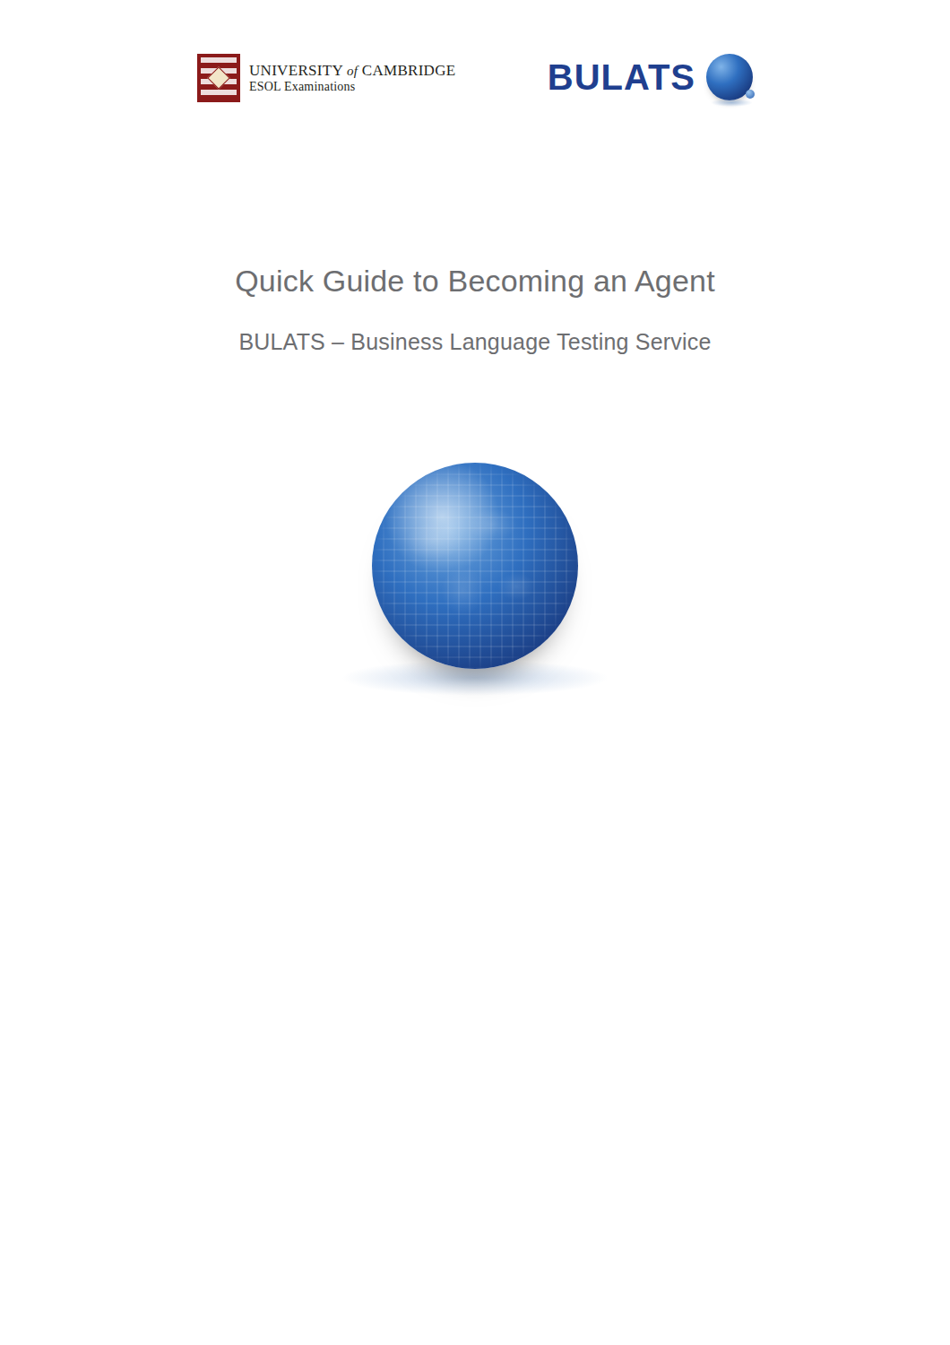UNIVERSITY of CAMBRIDGE
ESOL Examinations
BULATS
Quick Guide to Becoming an Agent
BULATS – Business Language Testing Service